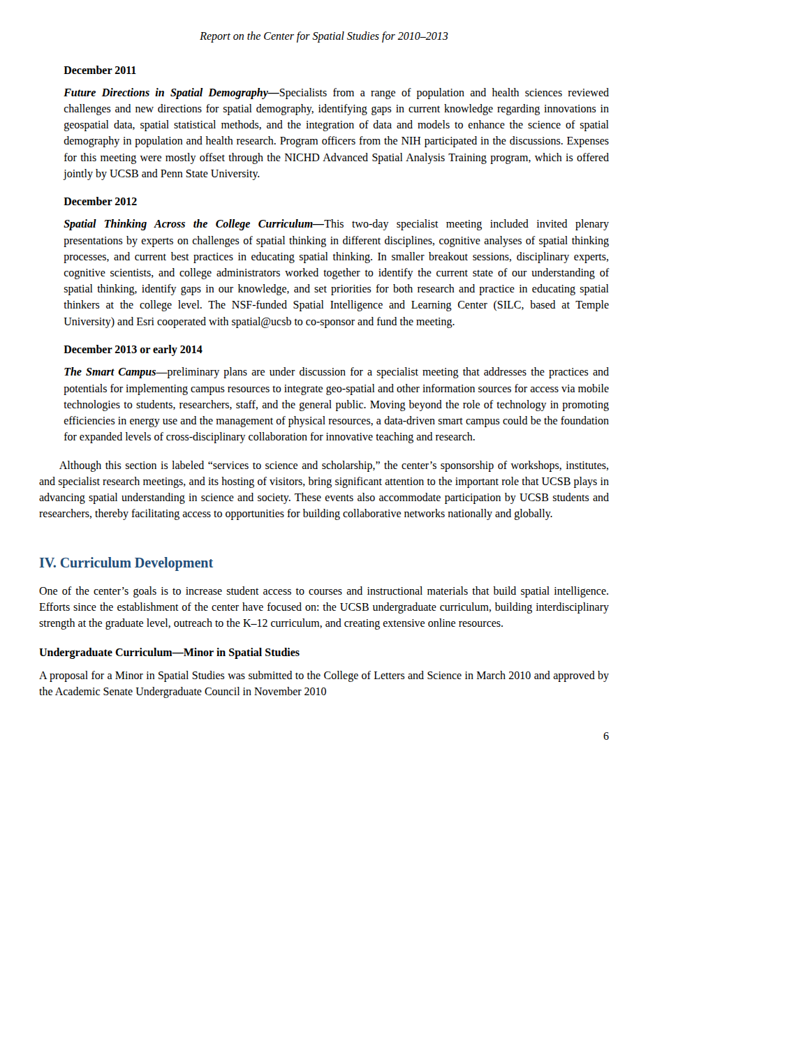Report on the Center for Spatial Studies for 2010–2013
December 2011
Future Directions in Spatial Demography—Specialists from a range of population and health sciences reviewed challenges and new directions for spatial demography, identifying gaps in current knowledge regarding innovations in geospatial data, spatial statistical methods, and the integration of data and models to enhance the science of spatial demography in population and health research. Program officers from the NIH participated in the discussions. Expenses for this meeting were mostly offset through the NICHD Advanced Spatial Analysis Training program, which is offered jointly by UCSB and Penn State University.
December 2012
Spatial Thinking Across the College Curriculum—This two-day specialist meeting included invited plenary presentations by experts on challenges of spatial thinking in different disciplines, cognitive analyses of spatial thinking processes, and current best practices in educating spatial thinking. In smaller breakout sessions, disciplinary experts, cognitive scientists, and college administrators worked together to identify the current state of our understanding of spatial thinking, identify gaps in our knowledge, and set priorities for both research and practice in educating spatial thinkers at the college level. The NSF-funded Spatial Intelligence and Learning Center (SILC, based at Temple University) and Esri cooperated with spatial@ucsb to co-sponsor and fund the meeting.
December 2013 or early 2014
The Smart Campus—preliminary plans are under discussion for a specialist meeting that addresses the practices and potentials for implementing campus resources to integrate geo-spatial and other information sources for access via mobile technologies to students, researchers, staff, and the general public. Moving beyond the role of technology in promoting efficiencies in energy use and the management of physical resources, a data-driven smart campus could be the foundation for expanded levels of cross-disciplinary collaboration for innovative teaching and research.
Although this section is labeled “services to science and scholarship,” the center’s sponsorship of workshops, institutes, and specialist research meetings, and its hosting of visitors, bring significant attention to the important role that UCSB plays in advancing spatial understanding in science and society. These events also accommodate participation by UCSB students and researchers, thereby facilitating access to opportunities for building collaborative networks nationally and globally.
IV. Curriculum Development
One of the center’s goals is to increase student access to courses and instructional materials that build spatial intelligence. Efforts since the establishment of the center have focused on: the UCSB undergraduate curriculum, building interdisciplinary strength at the graduate level, outreach to the K–12 curriculum, and creating extensive online resources.
Undergraduate Curriculum—Minor in Spatial Studies
A proposal for a Minor in Spatial Studies was submitted to the College of Letters and Science in March 2010 and approved by the Academic Senate Undergraduate Council in November 2010
6